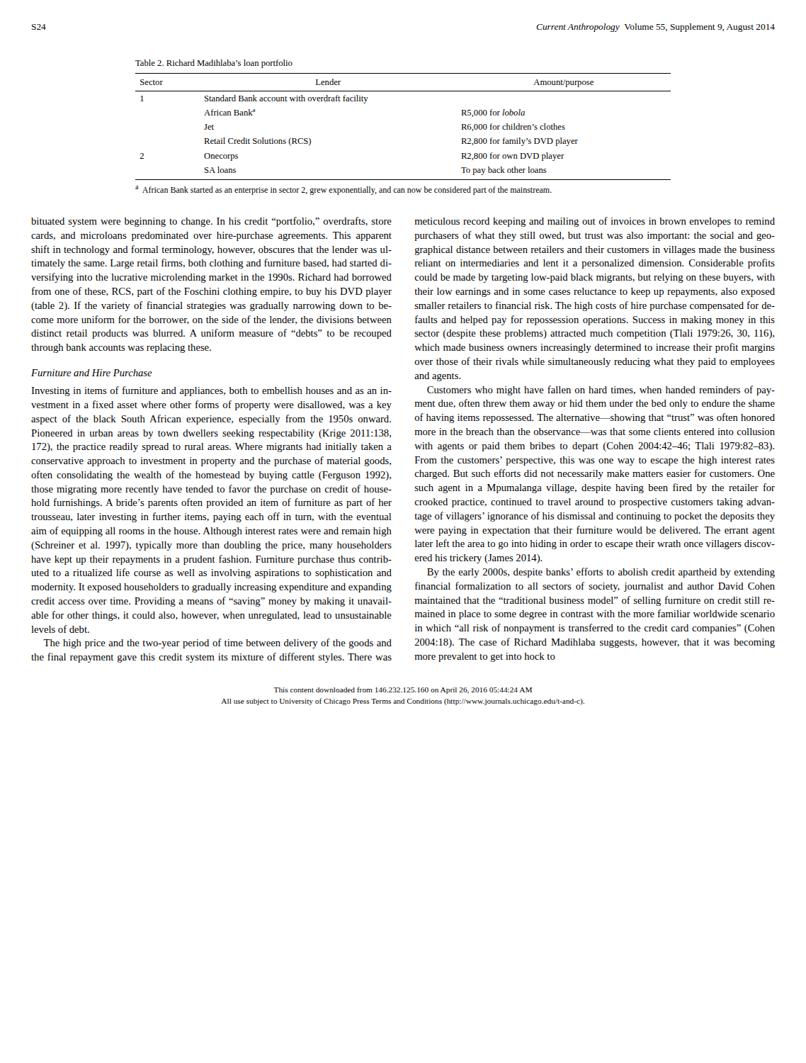S24 Current Anthropology Volume 55, Supplement 9, August 2014
Table 2. Richard Madihlaba’s loan portfolio
| Sector | Lender | Amount/purpose |
| --- | --- | --- |
| 1 | Standard Bank account with overdraft facility | |
| | African Bank a | R5,000 for lobola |
| | Jet | R6,000 for children’s clothes |
| | Retail Credit Solutions (RCS) | R2,800 for family’s DVD player |
| 2 | Onecorps | R2,800 for own DVD player |
| | SA loans | To pay back other loans |
a African Bank started as an enterprise in sector 2, grew exponentially, and can now be considered part of the mainstream.
bituated system were beginning to change. In his credit “portfolio,” overdrafts, store cards, and microloans predominated over hire-purchase agreements. This apparent shift in technology and formal terminology, however, obscures that the lender was ultimately the same. Large retail firms, both clothing and furniture based, had started diversifying into the lucrative microlending market in the 1990s. Richard had borrowed from one of these, RCS, part of the Foschini clothing empire, to buy his DVD player (table 2). If the variety of financial strategies was gradually narrowing down to become more uniform for the borrower, on the side of the lender, the divisions between distinct retail products was blurred. A uniform measure of “debts” to be recouped through bank accounts was replacing these.
Furniture and Hire Purchase
Investing in items of furniture and appliances, both to embellish houses and as an investment in a fixed asset where other forms of property were disallowed, was a key aspect of the black South African experience, especially from the 1950s onward. Pioneered in urban areas by town dwellers seeking respectability (Krige 2011:138, 172), the practice readily spread to rural areas. Where migrants had initially taken a conservative approach to investment in property and the purchase of material goods, often consolidating the wealth of the homestead by buying cattle (Ferguson 1992), those migrating more recently have tended to favor the purchase on credit of household furnishings. A bride’s parents often provided an item of furniture as part of her trousseau, later investing in further items, paying each off in turn, with the eventual aim of equipping all rooms in the house. Although interest rates were and remain high (Schreiner et al. 1997), typically more than doubling the price, many householders have kept up their repayments in a prudent fashion. Furniture purchase thus contributed to a ritualized life course as well as involving aspirations to sophistication and modernity. It exposed householders to gradually increasing expenditure and expanding credit access over time. Providing a means of “saving” money by making it unavailable for other things, it could also, however, when unregulated, lead to unsustainable levels of debt.
The high price and the two-year period of time between delivery of the goods and the final repayment gave this credit system its mixture of different styles. There was meticulous record keeping and mailing out of invoices in brown envelopes to remind purchasers of what they still owed, but trust was also important: the social and geographical distance between retailers and their customers in villages made the business reliant on intermediaries and lent it a personalized dimension. Considerable profits could be made by targeting low-paid black migrants, but relying on these buyers, with their low earnings and in some cases reluctance to keep up repayments, also exposed smaller retailers to financial risk. The high costs of hire purchase compensated for defaults and helped pay for repossession operations. Success in making money in this sector (despite these problems) attracted much competition (Tlali 1979:26, 30, 116), which made business owners increasingly determined to increase their profit margins over those of their rivals while simultaneously reducing what they paid to employees and agents.
Customers who might have fallen on hard times, when handed reminders of payment due, often threw them away or hid them under the bed only to endure the shame of having items repossessed. The alternative—showing that “trust” was often honored more in the breach than the observance—was that some clients entered into collusion with agents or paid them bribes to depart (Cohen 2004:42–46; Tlali 1979:82–83). From the customers’ perspective, this was one way to escape the high interest rates charged. But such efforts did not necessarily make matters easier for customers. One such agent in a Mpumalanga village, despite having been fired by the retailer for crooked practice, continued to travel around to prospective customers taking advantage of villagers’ ignorance of his dismissal and continuing to pocket the deposits they were paying in expectation that their furniture would be delivered. The errant agent later left the area to go into hiding in order to escape their wrath once villagers discovered his trickery (James 2014).
By the early 2000s, despite banks’ efforts to abolish credit apartheid by extending financial formalization to all sectors of society, journalist and author David Cohen maintained that the “traditional business model” of selling furniture on credit still remained in place to some degree in contrast with the more familiar worldwide scenario in which “all risk of nonpayment is transferred to the credit card companies” (Cohen 2004:18). The case of Richard Madihlaba suggests, however, that it was becoming more prevalent to get into hock to
This content downloaded from 146.232.125.160 on April 26, 2016 05:44:24 AM
All use subject to University of Chicago Press Terms and Conditions (http://www.journals.uchicago.edu/t-and-c).